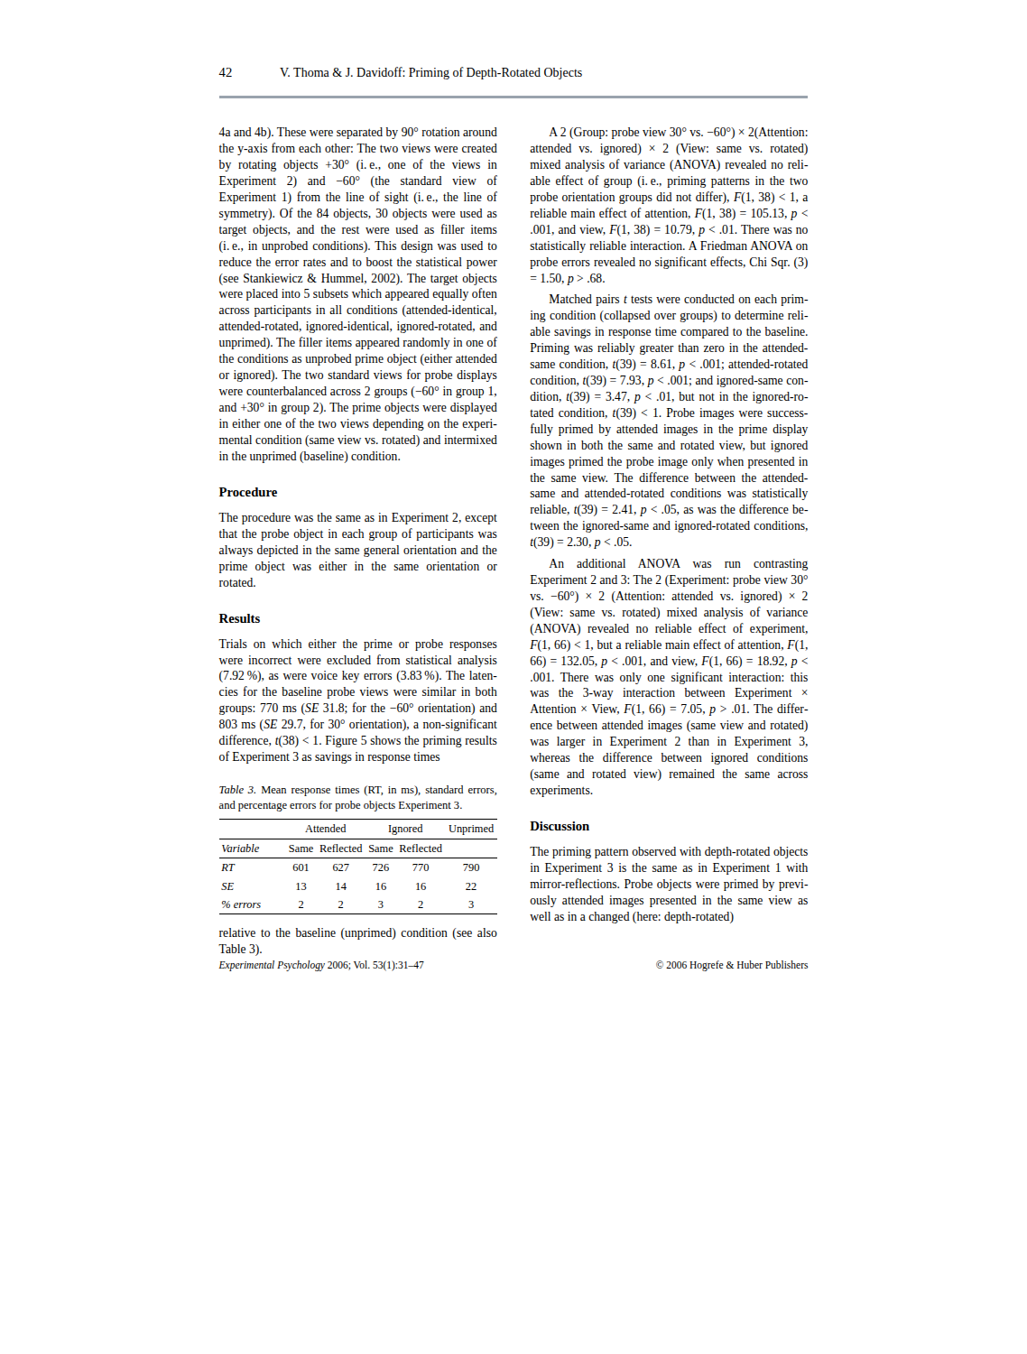42 V. Thoma & J. Davidoff: Priming of Depth-Rotated Objects
4a and 4b). These were separated by 90° rotation around the y-axis from each other: The two views were created by rotating objects +30° (i. e., one of the views in Experiment 2) and −60° (the standard view of Experiment 1) from the line of sight (i. e., the line of symmetry). Of the 84 objects, 30 objects were used as target objects, and the rest were used as filler items (i. e., in unprobed conditions). This design was used to reduce the error rates and to boost the statistical power (see Stankiewicz & Hummel, 2002). The target objects were placed into 5 subsets which appeared equally often across participants in all conditions (attended-identical, attended-rotated, ignored-identical, ignored-rotated, and unprimed). The filler items appeared randomly in one of the conditions as unprobed prime object (either attended or ignored). The two standard views for probe displays were counterbalanced across 2 groups (−60° in group 1, and +30° in group 2). The prime objects were displayed in either one of the two views depending on the experimental condition (same view vs. rotated) and intermixed in the unprimed (baseline) condition.
Procedure
The procedure was the same as in Experiment 2, except that the probe object in each group of participants was always depicted in the same general orientation and the prime object was either in the same orientation or rotated.
Results
Trials on which either the prime or probe responses were incorrect were excluded from statistical analysis (7.92 %), as were voice key errors (3.83 %). The latencies for the baseline probe views were similar in both groups: 770 ms (SE 31.8; for the −60° orientation) and 803 ms (SE 29.7, for 30° orientation), a non-significant difference, t(38) < 1. Figure 5 shows the priming results of Experiment 3 as savings in response times
Table 3. Mean response times (RT, in ms), standard errors, and percentage errors for probe objects Experiment 3.
| | Attended | Ignored | Unprimed |
| Variable | Same | Reflected | Same | Reflected | |
| RT | 601 | 627 | 726 | 770 | 790 |
| SE | 13 | 14 | 16 | 16 | 22 |
| % errors | 2 | 2 | 3 | 2 | 3 |
relative to the baseline (unprimed) condition (see also Table 3).
A 2 (Group: probe view 30° vs. −60°) × 2(Attention: attended vs. ignored) × 2 (View: same vs. rotated) mixed analysis of variance (ANOVA) revealed no reliable effect of group (i. e., priming patterns in the two probe orientation groups did not differ), F(1, 38) < 1, a reliable main effect of attention, F(1, 38) = 105.13, p < .001, and view, F(1, 38) = 10.79, p < .01. There was no statistically reliable interaction. A Friedman ANOVA on probe errors revealed no significant effects, Chi Sqr. (3) = 1.50, p > .68.
Matched pairs t tests were conducted on each priming condition (collapsed over groups) to determine reliable savings in response time compared to the baseline. Priming was reliably greater than zero in the attended-same condition, t(39) = 8.61, p < .001; attended-rotated condition, t(39) = 7.93, p < .001; and ignored-same condition, t(39) = 3.47, p < .01, but not in the ignored-rotated condition, t(39) < 1. Probe images were successfully primed by attended images in the prime display shown in both the same and rotated view, but ignored images primed the probe image only when presented in the same view. The difference between the attended-same and attended-rotated conditions was statistically reliable, t(39) = 2.41, p < .05, as was the difference between the ignored-same and ignored-rotated conditions, t(39) = 2.30, p < .05.
An additional ANOVA was run contrasting Experiment 2 and 3: The 2 (Experiment: probe view 30° vs. −60°) × 2 (Attention: attended vs. ignored) × 2 (View: same vs. rotated) mixed analysis of variance (ANOVA) revealed no reliable effect of experiment, F(1, 66) < 1, but a reliable main effect of attention, F(1, 66) = 132.05, p < .001, and view, F(1, 66) = 18.92, p < .001. There was only one significant interaction: this was the 3-way interaction between Experiment × Attention × View, F(1, 66) = 7.05, p > .01. The difference between attended images (same view and rotated) was larger in Experiment 2 than in Experiment 3, whereas the difference between ignored conditions (same and rotated view) remained the same across experiments.
Discussion
The priming pattern observed with depth-rotated objects in Experiment 3 is the same as in Experiment 1 with mirror-reflections. Probe objects were primed by previously attended images presented in the same view as well as in a changed (here: depth-rotated)
Experimental Psychology 2006; Vol. 53(1):31–47
© 2006 Hogrefe & Huber Publishers